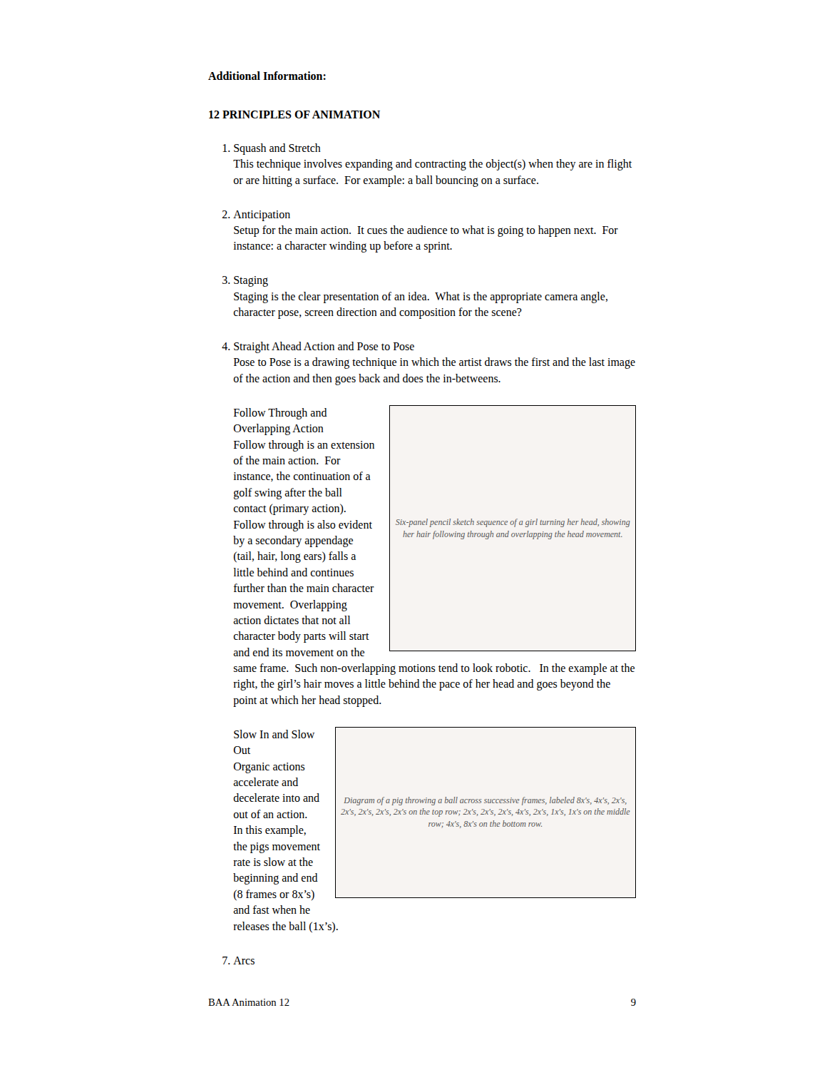Additional Information:
12 PRINCIPLES OF ANIMATION
Squash and Stretch This technique involves expanding and contracting the object(s) when they are in flight or are hitting a surface. For example: a ball bouncing on a surface.
Anticipation Setup for the main action. It cues the audience to what is going to happen next. For instance: a character winding up before a sprint.
Staging Staging is the clear presentation of an idea. What is the appropriate camera angle, character pose, screen direction and composition for the scene?
Straight Ahead Action and Pose to Pose Pose to Pose is a drawing technique in which the artist draws the first and the last image of the action and then goes back and does the in-betweens.
Six-panel pencil sketch sequence of a girl turning her head, showing her hair following through and overlapping the head movement.
Follow Through and Overlapping Action Follow through is an extension of the main action. For instance, the continuation of a golf swing after the ball contact (primary action). Follow through is also evident by a secondary appendage (tail, hair, long ears) falls a little behind and continues further than the main character movement. Overlapping action dictates that not all character body parts will start and end its movement on the same frame. Such non-overlapping motions tend to look robotic. In the example at the right, the girl’s hair moves a little behind the pace of her head and goes beyond the point at which her head stopped.
Diagram of a pig throwing a ball across successive frames, labeled 8x's, 4x's, 2x's, 2x's, 2x's, 2x's, 2x's on the top row; 2x's, 2x's, 2x's, 4x's, 2x's, 1x's, 1x's on the middle row; 4x's, 8x's on the bottom row.
Slow In and Slow Out Organic actions accelerate and decelerate into and out of an action. In this example, the pigs movement rate is slow at the beginning and end (8 frames or 8x’s) and fast when he releases the ball (1x’s).
Arcs
BAA Animation 12 9